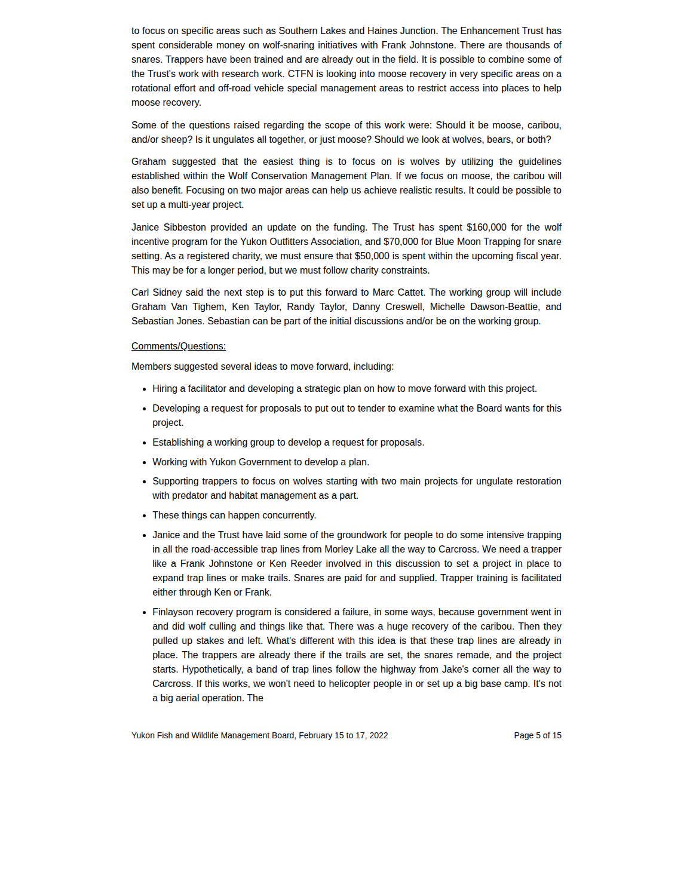to focus on specific areas such as Southern Lakes and Haines Junction. The Enhancement Trust has spent considerable money on wolf-snaring initiatives with Frank Johnstone. There are thousands of snares. Trappers have been trained and are already out in the field. It is possible to combine some of the Trust's work with research work. CTFN is looking into moose recovery in very specific areas on a rotational effort and off-road vehicle special management areas to restrict access into places to help moose recovery.
Some of the questions raised regarding the scope of this work were: Should it be moose, caribou, and/or sheep? Is it ungulates all together, or just moose? Should we look at wolves, bears, or both?
Graham suggested that the easiest thing is to focus on is wolves by utilizing the guidelines established within the Wolf Conservation Management Plan. If we focus on moose, the caribou will also benefit. Focusing on two major areas can help us achieve realistic results. It could be possible to set up a multi-year project.
Janice Sibbeston provided an update on the funding. The Trust has spent $160,000 for the wolf incentive program for the Yukon Outfitters Association, and $70,000 for Blue Moon Trapping for snare setting. As a registered charity, we must ensure that $50,000 is spent within the upcoming fiscal year. This may be for a longer period, but we must follow charity constraints.
Carl Sidney said the next step is to put this forward to Marc Cattet. The working group will include Graham Van Tighem, Ken Taylor, Randy Taylor, Danny Creswell, Michelle Dawson-Beattie, and Sebastian Jones. Sebastian can be part of the initial discussions and/or be on the working group.
Comments/Questions:
Members suggested several ideas to move forward, including:
Hiring a facilitator and developing a strategic plan on how to move forward with this project.
Developing a request for proposals to put out to tender to examine what the Board wants for this project.
Establishing a working group to develop a request for proposals.
Working with Yukon Government to develop a plan.
Supporting trappers to focus on wolves starting with two main projects for ungulate restoration with predator and habitat management as a part.
These things can happen concurrently.
Janice and the Trust have laid some of the groundwork for people to do some intensive trapping in all the road-accessible trap lines from Morley Lake all the way to Carcross. We need a trapper like a Frank Johnstone or Ken Reeder involved in this discussion to set a project in place to expand trap lines or make trails. Snares are paid for and supplied. Trapper training is facilitated either through Ken or Frank.
Finlayson recovery program is considered a failure, in some ways, because government went in and did wolf culling and things like that. There was a huge recovery of the caribou. Then they pulled up stakes and left. What's different with this idea is that these trap lines are already in place. The trappers are already there if the trails are set, the snares remade, and the project starts. Hypothetically, a band of trap lines follow the highway from Jake's corner all the way to Carcross. If this works, we won't need to helicopter people in or set up a big base camp. It's not a big aerial operation. The
Yukon Fish and Wildlife Management Board, February 15 to 17, 2022 Page 5 of 15